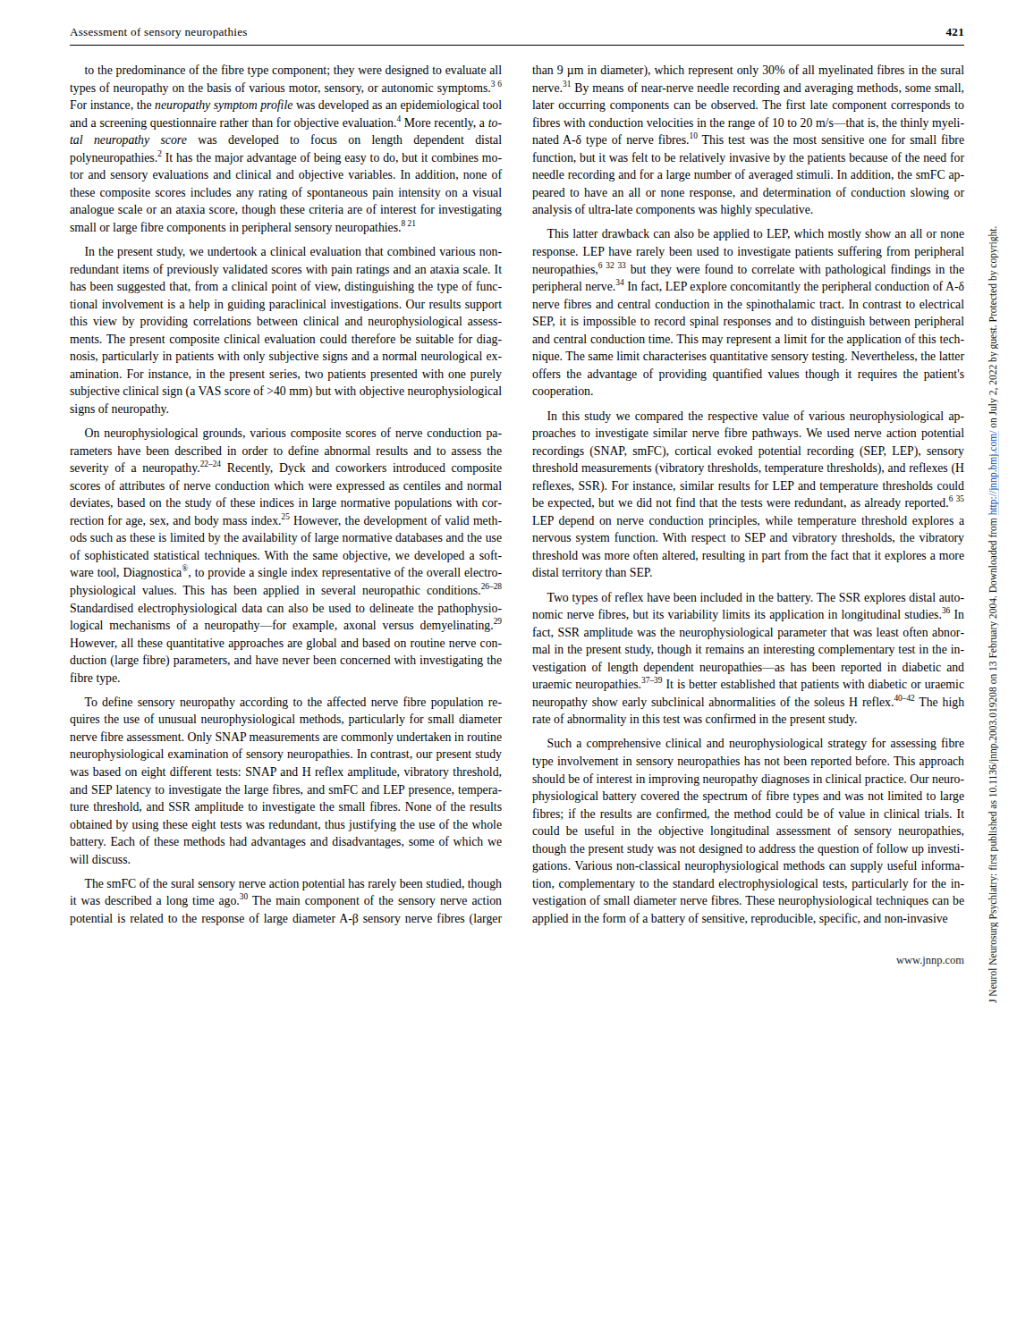Assessment of sensory neuropathies 421
to the predominance of the fibre type component; they were designed to evaluate all types of neuropathy on the basis of various motor, sensory, or autonomic symptoms.3 6 For instance, the neuropathy symptom profile was developed as an epidemiological tool and a screening questionnaire rather than for objective evaluation.4 More recently, a total neuropathy score was developed to focus on length dependent distal polyneuropathies.2 It has the major advantage of being easy to do, but it combines motor and sensory evaluations and clinical and objective variables. In addition, none of these composite scores includes any rating of spontaneous pain intensity on a visual analogue scale or an ataxia score, though these criteria are of interest for investigating small or large fibre components in peripheral sensory neuropathies.8 21
In the present study, we undertook a clinical evaluation that combined various non-redundant items of previously validated scores with pain ratings and an ataxia scale. It has been suggested that, from a clinical point of view, distinguishing the type of functional involvement is a help in guiding paraclinical investigations. Our results support this view by providing correlations between clinical and neurophysiological assessments. The present composite clinical evaluation could therefore be suitable for diagnosis, particularly in patients with only subjective signs and a normal neurological examination. For instance, in the present series, two patients presented with one purely subjective clinical sign (a VAS score of >40 mm) but with objective neurophysiological signs of neuropathy.
On neurophysiological grounds, various composite scores of nerve conduction parameters have been described in order to define abnormal results and to assess the severity of a neuropathy.22–24 Recently, Dyck and coworkers introduced composite scores of attributes of nerve conduction which were expressed as centiles and normal deviates, based on the study of these indices in large normative populations with correction for age, sex, and body mass index.25 However, the development of valid methods such as these is limited by the availability of large normative databases and the use of sophisticated statistical techniques. With the same objective, we developed a software tool, Diagnostica®, to provide a single index representative of the overall electrophysiological values. This has been applied in several neuropathic conditions.26–28 Standardised electrophysiological data can also be used to delineate the pathophysiological mechanisms of a neuropathy—for example, axonal versus demyelinating.29 However, all these quantitative approaches are global and based on routine nerve conduction (large fibre) parameters, and have never been concerned with investigating the fibre type.
To define sensory neuropathy according to the affected nerve fibre population requires the use of unusual neurophysiological methods, particularly for small diameter nerve fibre assessment. Only SNAP measurements are commonly undertaken in routine neurophysiological examination of sensory neuropathies. In contrast, our present study was based on eight different tests: SNAP and H reflex amplitude, vibratory threshold, and SEP latency to investigate the large fibres, and smFC and LEP presence, temperature threshold, and SSR amplitude to investigate the small fibres. None of the results obtained by using these eight tests was redundant, thus justifying the use of the whole battery. Each of these methods had advantages and disadvantages, some of which we will discuss.
The smFC of the sural sensory nerve action potential has rarely been studied, though it was described a long time ago.30 The main component of the sensory nerve action potential is related to the response of large diameter A-β sensory nerve fibres (larger than 9 µm in diameter), which represent only 30% of all myelinated fibres in the sural nerve.31 By means of near-nerve needle recording and averaging methods, some small, later occurring components can be observed. The first late component corresponds to fibres with conduction velocities in the range of 10 to 20 m/s—that is, the thinly myelinated A-δ type of nerve fibres.10 This test was the most sensitive one for small fibre function, but it was felt to be relatively invasive by the patients because of the need for needle recording and for a large number of averaged stimuli. In addition, the smFC appeared to have an all or none response, and determination of conduction slowing or analysis of ultra-late components was highly speculative.
This latter drawback can also be applied to LEP, which mostly show an all or none response. LEP have rarely been used to investigate patients suffering from peripheral neuropathies,6 32 33 but they were found to correlate with pathological findings in the peripheral nerve.34 In fact, LEP explore concomitantly the peripheral conduction of A-δ nerve fibres and central conduction in the spinothalamic tract. In contrast to electrical SEP, it is impossible to record spinal responses and to distinguish between peripheral and central conduction time. This may represent a limit for the application of this technique. The same limit characterises quantitative sensory testing. Nevertheless, the latter offers the advantage of providing quantified values though it requires the patient's cooperation.
In this study we compared the respective value of various neurophysiological approaches to investigate similar nerve fibre pathways. We used nerve action potential recordings (SNAP, smFC), cortical evoked potential recording (SEP, LEP), sensory threshold measurements (vibratory thresholds, temperature thresholds), and reflexes (H reflexes, SSR). For instance, similar results for LEP and temperature thresholds could be expected, but we did not find that the tests were redundant, as already reported.6 35 LEP depend on nerve conduction principles, while temperature threshold explores a nervous system function. With respect to SEP and vibratory thresholds, the vibratory threshold was more often altered, resulting in part from the fact that it explores a more distal territory than SEP.
Two types of reflex have been included in the battery. The SSR explores distal autonomic nerve fibres, but its variability limits its application in longitudinal studies.36 In fact, SSR amplitude was the neurophysiological parameter that was least often abnormal in the present study, though it remains an interesting complementary test in the investigation of length dependent neuropathies—as has been reported in diabetic and uraemic neuropathies.37–39 It is better established that patients with diabetic or uraemic neuropathy show early subclinical abnormalities of the soleus H reflex.40–42 The high rate of abnormality in this test was confirmed in the present study.
Such a comprehensive clinical and neurophysiological strategy for assessing fibre type involvement in sensory neuropathies has not been reported before. This approach should be of interest in improving neuropathy diagnoses in clinical practice. Our neurophysiological battery covered the spectrum of fibre types and was not limited to large fibres; if the results are confirmed, the method could be of value in clinical trials. It could be useful in the objective longitudinal assessment of sensory neuropathies, though the present study was not designed to address the question of follow up investigations. Various non-classical neurophysiological methods can supply useful information, complementary to the standard electrophysiological tests, particularly for the investigation of small diameter nerve fibres. These neurophysiological techniques can be applied in the form of a battery of sensitive, reproducible, specific, and non-invasive
J Neurol Neurosurg Psychiatry: first published as 10.1136/jnnp.2003.019208 on 13 February 2004. Downloaded from http://jnnp.bmj.com/ on July 2, 2022 by guest. Protected by copyright.
www.jnnp.com